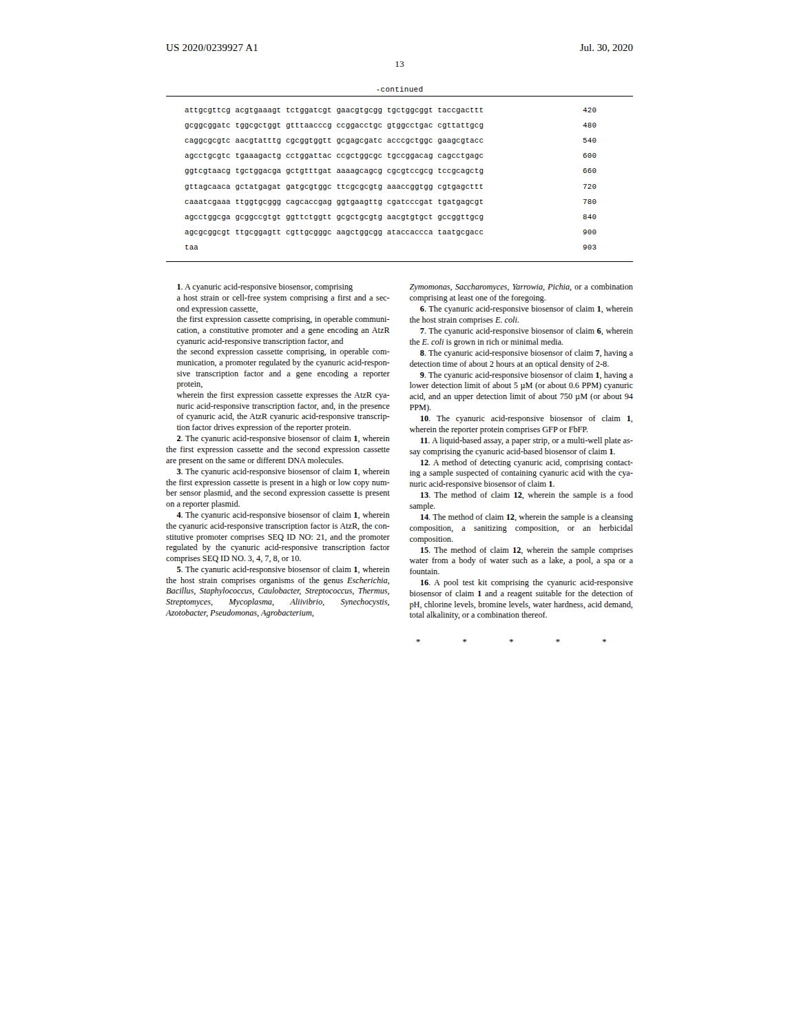US 2020/0239927 A1
Jul. 30, 2020
13
-continued
| attgcgttcg acgtgaaagt tctggatcgt gaacgtgcgg tgctggcggt taccgacttt | 420 |
| gcggcggatc tggcgctggt gtttaacccg ccggacctgc gtggcctgac cgttattgcg | 480 |
| caggcgcgtc aacgtatttg cgcggtggtt gcgagcgatc acccgctggc gaagcgtacc | 540 |
| agcctgcgtc tgaaagactg cctggattac ccgctggcgc tgccggacag cagcctgagc | 600 |
| ggtcgtaacg tgctggacga gctgtttgat aaaagcagcg cgcgtccgcg tccgcagctg | 660 |
| gttagcaaca gctatgagat gatgcgtggc ttcgcgcgtg aaaccggtgg cgtgagcttt | 720 |
| caaatcgaaa ttggtgcggg cagcaccgag ggtgaagttg cgatcccgat tgatgagcgt | 780 |
| agcctggcga gcggccgtgt ggttctggtt gcgctgcgtg aacgtgtgct gccggttgcg | 840 |
| agcgcggcgt ttgcggagtt cgttgcgggc aagctggcgg ataccaccca taatgcgacc | 900 |
| taa | 903 |
1. A cyanuric acid-responsive biosensor, comprising a host strain or cell-free system comprising a first and a second expression cassette, the first expression cassette comprising, in operable communication, a constitutive promoter and a gene encoding an AtzR cyanuric acid-responsive transcription factor, and the second expression cassette comprising, in operable communication, a promoter regulated by the cyanuric acid-responsive transcription factor and a gene encoding a reporter protein, wherein the first expression cassette expresses the AtzR cyanuric acid-responsive transcription factor, and, in the presence of cyanuric acid, the AtzR cyanuric acid-responsive transcription factor drives expression of the reporter protein.
2. The cyanuric acid-responsive biosensor of claim 1, wherein the first expression cassette and the second expression cassette are present on the same or different DNA molecules.
3. The cyanuric acid-responsive biosensor of claim 1, wherein the first expression cassette is present in a high or low copy number sensor plasmid, and the second expression cassette is present on a reporter plasmid.
4. The cyanuric acid-responsive biosensor of claim 1, wherein the cyanuric acid-responsive transcription factor is AtzR, the constitutive promoter comprises SEQ ID NO: 21, and the promoter regulated by the cyanuric acid-responsive transcription factor comprises SEQ ID NO. 3, 4, 7, 8, or 10.
5. The cyanuric acid-responsive biosensor of claim 1, wherein the host strain comprises organisms of the genus Escherichia, Bacillus, Staphylococcus, Caulobacter, Streptococcus, Thermus, Streptomyces, Mycoplasma, Aliivibrio, Synechocystis, Azotobacter, Pseudomonas, Agrobacterium,
Zymomonas, Saccharomyces, Yarrowia, Pichia, or a combination comprising at least one of the foregoing.
6. The cyanuric acid-responsive biosensor of claim 1, wherein the host strain comprises E. coli.
7. The cyanuric acid-responsive biosensor of claim 6, wherein the E. coli is grown in rich or minimal media.
8. The cyanuric acid-responsive biosensor of claim 7, having a detection time of about 2 hours at an optical density of 2-8.
9. The cyanuric acid-responsive biosensor of claim 1, having a lower detection limit of about 5 µM (or about 0.6 PPM) cyanuric acid, and an upper detection limit of about 750 µM (or about 94 PPM).
10. The cyanuric acid-responsive biosensor of claim 1, wherein the reporter protein comprises GFP or FbFP.
11. A liquid-based assay, a paper strip, or a multi-well plate assay comprising the cyanuric acid-based biosensor of claim 1.
12. A method of detecting cyanuric acid, comprising contacting a sample suspected of containing cyanuric acid with the cyanuric acid-responsive biosensor of claim 1.
13. The method of claim 12, wherein the sample is a food sample.
14. The method of claim 12, wherein the sample is a cleansing composition, a sanitizing composition, or an herbicidal composition.
15. The method of claim 12, wherein the sample comprises water from a body of water such as a lake, a pool, a spa or a fountain.
16. A pool test kit comprising the cyanuric acid-responsive biosensor of claim 1 and a reagent suitable for the detection of pH, chlorine levels, bromine levels, water hardness, acid demand, total alkalinity, or a combination thereof.
* * * * *